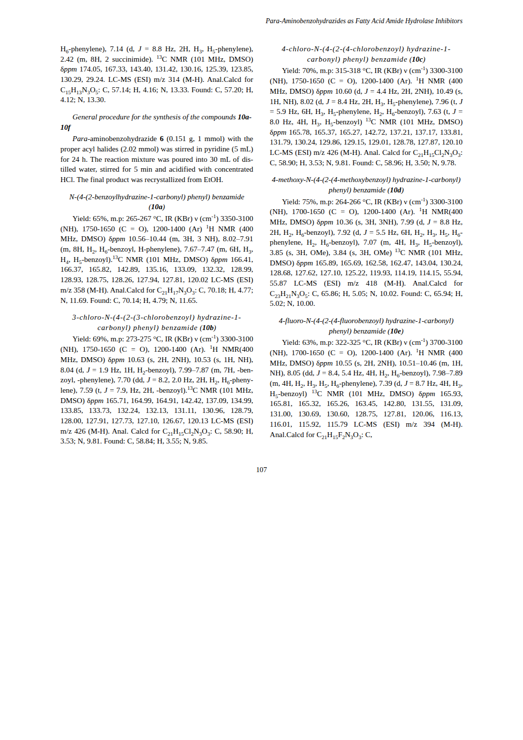Para-Aminobenzohydrazides as Fatty Acid Amide Hydrolase Inhibitors
H6-phenylene), 7.14 (d, J = 8.8 Hz, 2H, H3, H5-phenylene), 2.42 (m, 8H, 2 succinimide). 13C NMR (101 MHz, DMSO) δppm 174.05, 167.33, 143.40, 131.42, 130.16, 125.39, 123.85, 130.29, 29.24. LC-MS (ESI) m/z 314 (M-H). Anal.Calcd for C15H13N3O5: C, 57.14; H, 4.16; N, 13.33. Found: C, 57.20; H, 4.12; N, 13.30.
General procedure for the synthesis of the compounds 10a-10f
Para-aminobenzohydrazide 6 (0.151 g, 1 mmol) with the proper acyl halides (2.02 mmol) was stirred in pyridine (5 mL) for 24 h. The reaction mixture was poured into 30 mL of distilled water, stirred for 5 min and acidified with concentrated HCl. The final product was recrystallized from EtOH.
N-(4-(2-benzoylhydrazine-1-carbonyl) phenyl) benzamide (10a)
Yield: 65%, m.p: 265-267 °C, IR (KBr) ν (cm-1) 3350-3100 (NH), 1750-1650 (C = O), 1200-1400 (Ar) 1H NMR (400 MHz, DMSO) δppm 10.56–10.44 (m, 3H, 3 NH), 8.02–7.91 (m, 8H, H2, H6-benzoyl, H-phenylene), 7.67–7.47 (m, 6H, H3, H4, H5-benzoyl).13C NMR (101 MHz, DMSO) δppm 166.41, 166.37, 165.82, 142.89, 135.16, 133.09, 132.32, 128.99, 128.93, 128.75, 128.26, 127.94, 127.81, 120.02 LC-MS (ESI) m/z 358 (M-H). Anal.Calcd for C21H17N3O3: C, 70.18; H, 4.77; N, 11.69. Found: C, 70.14; H, 4.79; N, 11.65.
3-chloro-N-(4-(2-(3-chlorobenzoyl) hydrazine-1-carbonyl) phenyl) benzamide (10b)
Yield: 69%, m.p: 273-275 °C, IR (KBr) ν (cm-1) 3300-3100 (NH), 1750-1650 (C = O), 1200-1400 (Ar). 1H NMR(400 MHz, DMSO) δppm 10.63 (s, 2H, 2NH), 10.53 (s, 1H, NH), 8.04 (d, J = 1.9 Hz, 1H, H2-benzoyl), 7.99–7.87 (m, 7H, -benzoyl, -phenylene), 7.70 (dd, J = 8.2, 2.0 Hz, 2H, H2, H6-phenylene), 7.59 (t, J = 7.9, Hz, 2H, -benzoyl).13C NMR (101 MHz, DMSO) δppm 165.71, 164.99, 164.91, 142.42, 137.09, 134.99, 133.85, 133.73, 132.24, 132.13, 131.11, 130.96, 128.79, 128.00, 127.91, 127.73, 127.10, 126.67, 120.13 LC-MS (ESI) m/z 426 (M-H). Anal. Calcd for C21H15Cl2N3O3: C, 58.90; H, 3.53; N, 9.81. Found: C, 58.84; H, 3.55; N, 9.85.
4-chloro-N-(4-(2-(4-chlorobenzoyl) hydrazine-1-carbonyl) phenyl) benzamide (10c)
Yield: 70%, m.p: 315-318 °C, IR (KBr) ν (cm-1) 3300-3100 (NH), 1750-1650 (C = O), 1200-1400 (Ar). 1H NMR (400 MHz, DMSO) δppm 10.60 (d, J = 4.4 Hz, 2H, 2NH), 10.49 (s, 1H, NH), 8.02 (d, J = 8.4 Hz, 2H, H3, H5-phenylene), 7.96 (t, J = 5.9 Hz, 6H, H3, H5-phenylene, H2, H6-benzoyl), 7.63 (t, J = 8.0 Hz, 4H, H3, H5-benzoyl) 13C NMR (101 MHz, DMSO) δppm 165.78, 165.37, 165.27, 142.72, 137.21, 137.17, 133.81, 131.79, 130.24, 129.86, 129.15, 129.01, 128.78, 127.87, 120.10 LC-MS (ESI) m/z 426 (M-H). Anal. Calcd for C21H15Cl2N3O3: C, 58.90; H, 3.53; N, 9.81. Found: C, 58.96; H, 3.50; N, 9.78.
4-methoxy-N-(4-(2-(4-methoxybenzoyl) hydrazine-1-carbonyl) phenyl) benzamide (10d)
Yield: 75%, m.p: 264-266 °C, IR (KBr) ν (cm-1) 3300-3100 (NH), 1700-1650 (C = O), 1200-1400 (Ar). 1H NMR(400 MHz, DMSO) δppm 10.36 (s, 3H, 3NH), 7.99 (d, J = 8.8 Hz, 2H, H2, H6-benzoyl), 7.92 (d, J = 5.5 Hz, 6H, H2, H3, H5, H6-phenylene, H2, H6-benzoyl), 7.07 (m, 4H, H3, H5-benzoyl), 3.85 (s, 3H, OMe), 3.84 (s, 3H, OMe) 13C NMR (101 MHz, DMSO) δppm 165.89, 165.69, 162.58, 162.47, 143.04, 130.24, 128.68, 127.62, 127.10, 125.22, 119.93, 114.19, 114.15, 55.94, 55.87 LC-MS (ESI) m/z 418 (M-H). Anal.Calcd for C23H21N3O5: C, 65.86; H, 5.05; N, 10.02. Found: C, 65.94; H, 5.02; N, 10.00.
4-fluoro-N-(4-(2-(4-fluorobenzoyl) hydrazine-1-carbonyl) phenyl) benzamide (10e)
Yield: 63%, m.p: 322-325 °C, IR (KBr) ν (cm-1) 3700-3100 (NH), 1700-1650 (C = O), 1200-1400 (Ar). 1H NMR (400 MHz, DMSO) δppm 10.55 (s, 2H, 2NH), 10.51–10.46 (m, 1H, NH), 8.05 (dd, J = 8.4, 5.4 Hz, 4H, H2, H6-benzoyl), 7.98–7.89 (m, 4H, H2, H3, H5, H6-phenylene), 7.39 (d, J = 8.7 Hz, 4H, H3, H5-benzoyl) 13C NMR (101 MHz, DMSO) δppm 165.93, 165.81, 165.32, 165.26, 163.45, 142.80, 131.55, 131.09, 131.00, 130.69, 130.60, 128.75, 127.81, 120.06, 116.13, 116.01, 115.92, 115.79 LC-MS (ESI) m/z 394 (M-H). Anal.Calcd for C21H15F2N3O3: C,
107